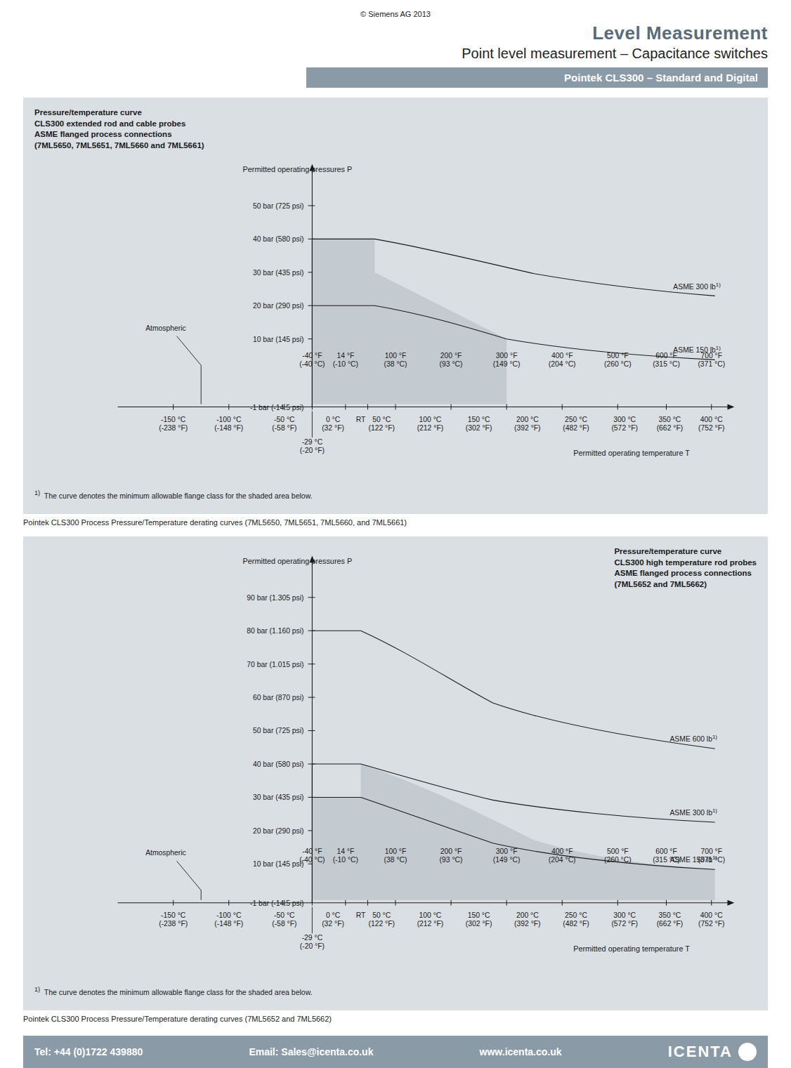© Siemens AG 2013
Level Measurement
Point level measurement – Capacitance switches
Pointek CLS300 – Standard and Digital
Pressure/temperature curve
CLS300 extended rod and cable probes
ASME flanged process connections
(7ML5650, 7ML5651, 7ML5660 and 7ML5661)
Pointek CLS300 Process Pressure/Temperature derating curves (7ML5650, 7ML5651, 7ML5660, and 7ML5661) Permitted operating pressures P 50 bar (725 psi) 40 bar (580 psi) 30 bar (435 psi) 20 bar (290 psi) 10 bar (145 psi) -1 bar (-14.5 psi) Atmospheric ASME 300 lb1) ASME 150 lb1) -40 °F(-40 °C) 14 °F(-10 °C) 100 °F(38 °C) 200 °F(93 °C) 300 °F(149 °C) 400 °F(204 °C) 500 °F(260 °C) 600 °F(315 °C) 700 °F(371 °C) -150 °C(-238 °F) -100 °C(-148 °F) -50 °C(-58 °F) 0 °C(32 °F) RT 50 °C(122 °F) 100 °C(212 °F) 150 °C(302 °F) 200 °C(392 °F) 250 °C(482 °F) 300 °C(572 °F) 350 °C(662 °F) 400 °C(752 °F) -29 °C (-20 °F) Permitted operating temperature T
1) The curve denotes the minimum allowable flange class for the shaded area below.
Pointek CLS300 Process Pressure/Temperature derating curves (7ML5650, 7ML5651, 7ML5660, and 7ML5661)
Pressure/temperature curve
CLS300 high temperature rod probes
ASME flanged process connections
(7ML5652 and 7ML5662)
Pointek CLS300 Process Pressure/Temperature derating curves (7ML5652 and 7ML5662) Permitted operating pressures P 90 bar (1.305 psi) 80 bar (1.160 psi) 70 bar (1.015 psi) 60 bar (870 psi) 50 bar (725 psi) 40 bar (580 psi) 30 bar (435 psi) 20 bar (290 psi) 10 bar (145 psi) -1 bar (-14.5 psi) Atmospheric ASME 600 lb1) ASME 300 lb1) ASME 150 lb1) -40 °F(-40 °C) 14 °F(-10 °C) 100 °F(38 °C) 200 °F(93 °C) 300 °F(149 °C) 400 °F(204 °C) 500 °F(260 °C) 600 °F(315 °C) 700 °F(371 °C) -150 °C(-238 °F) -100 °C(-148 °F) -50 °C(-58 °F) 0 °C(32 °F) RT 50 °C(122 °F) 100 °C(212 °F) 150 °C(302 °F) 200 °C(392 °F) 250 °C(482 °F) 300 °C(572 °F) 350 °C(662 °F) 400 °C(752 °F) -29 °C (-20 °F) Permitted operating temperature T
1) The curve denotes the minimum allowable flange class for the shaded area below.
Pointek CLS300 Process Pressure/Temperature derating curves (7ML5652 and 7ML5662)
Tel: +44 (0)1722 439880 Email: Sales@icenta.co.uk www.icenta.co.uk ICENTA